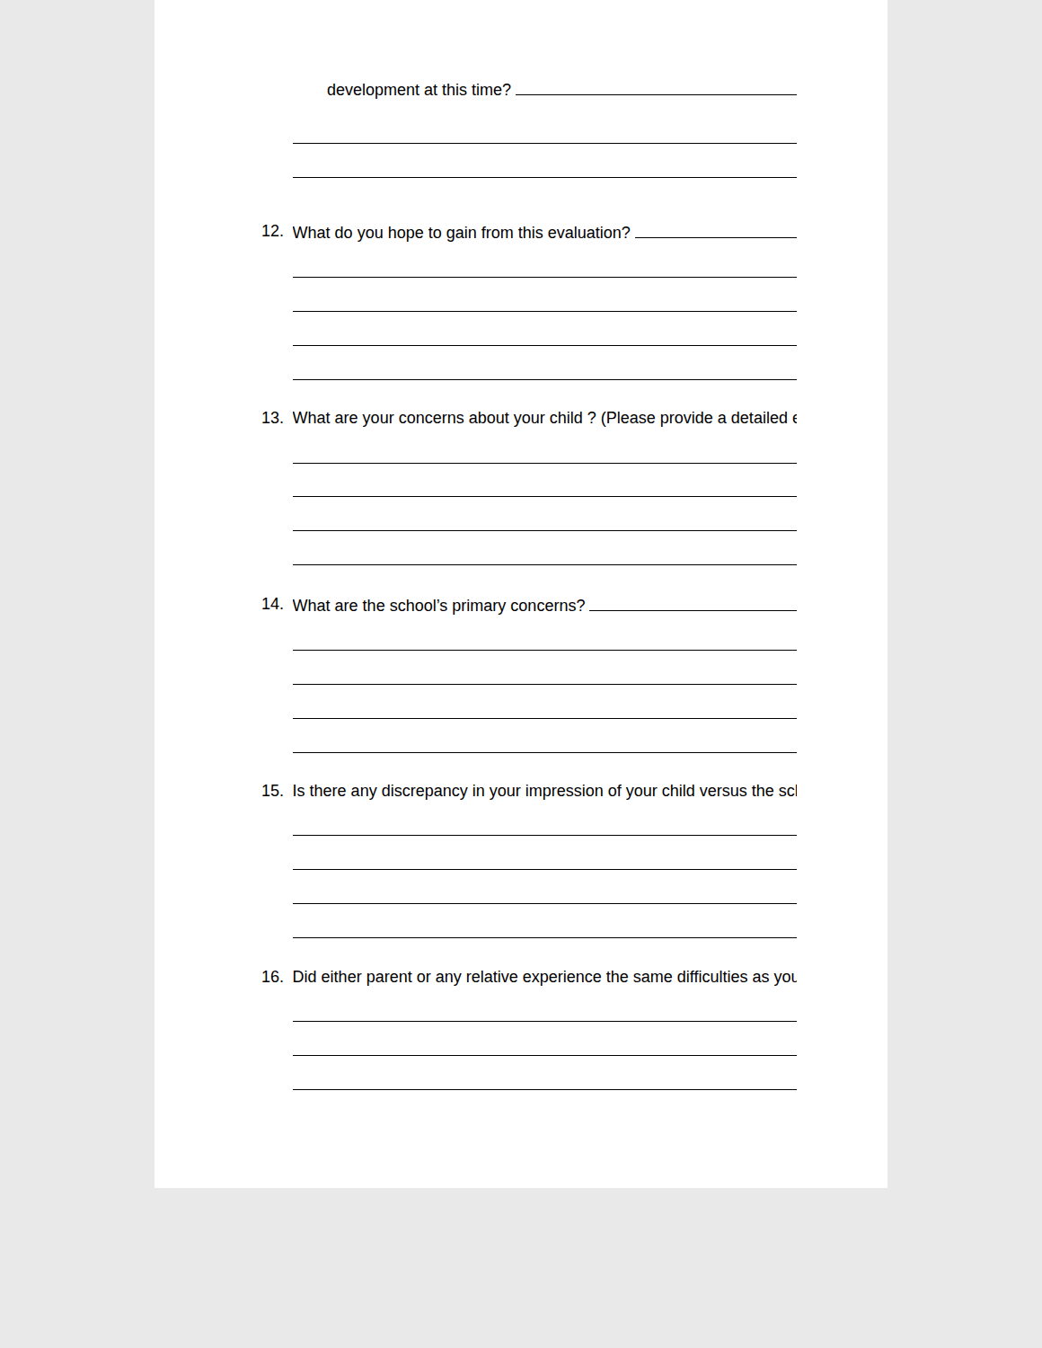development at this time?
What do you hope to gain from this evaluation?
What are your concerns about your child ? (Please provide a detailed explanation)
What are the school’s primary concerns?
Is there any discrepancy in your impression of your child versus the school’s?
Did either parent or any relative experience the same difficulties as your child? Explain: